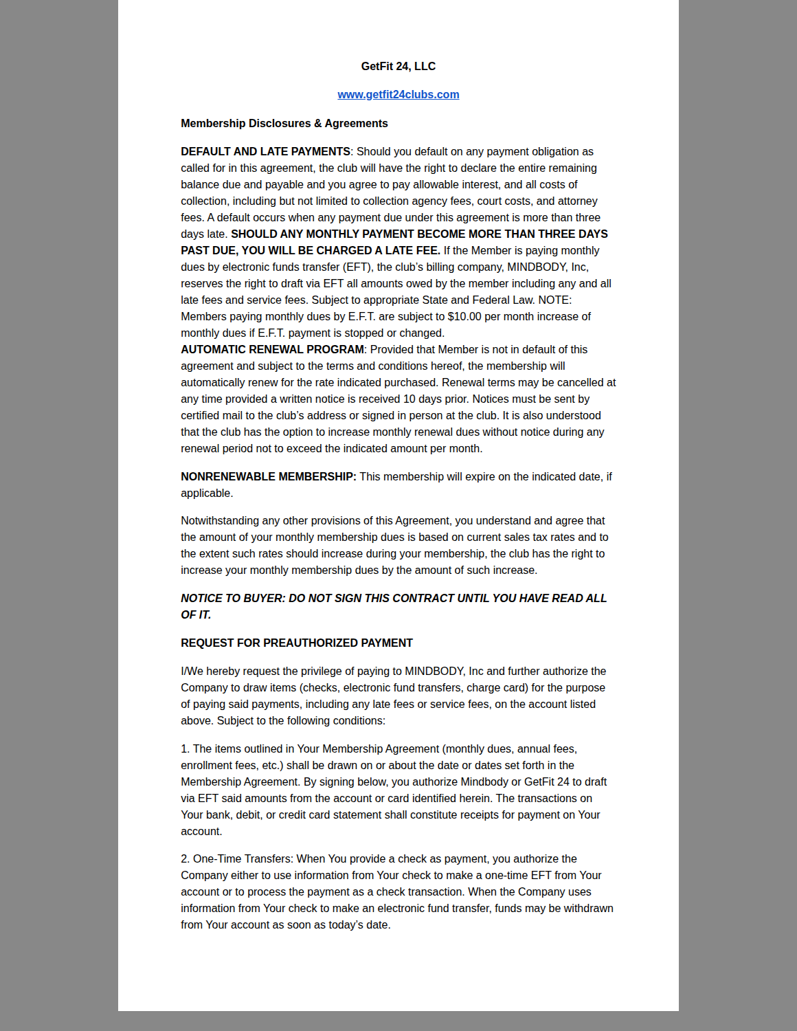GetFit 24, LLC
www.getfit24clubs.com
Membership Disclosures & Agreements
DEFAULT AND LATE PAYMENTS: Should you default on any payment obligation as called for in this agreement, the club will have the right to declare the entire remaining balance due and payable and you agree to pay allowable interest, and all costs of collection, including but not limited to collection agency fees, court costs, and attorney fees. A default occurs when any payment due under this agreement is more than three days late. SHOULD ANY MONTHLY PAYMENT BECOME MORE THAN THREE DAYS PAST DUE, YOU WILL BE CHARGED A LATE FEE. If the Member is paying monthly dues by electronic funds transfer (EFT), the club’s billing company, MINDBODY, Inc, reserves the right to draft via EFT all amounts owed by the member including any and all late fees and service fees. Subject to appropriate State and Federal Law. NOTE: Members paying monthly dues by E.F.T. are subject to $10.00 per month increase of monthly dues if E.F.T. payment is stopped or changed.
AUTOMATIC RENEWAL PROGRAM: Provided that Member is not in default of this agreement and subject to the terms and conditions hereof, the membership will automatically renew for the rate indicated purchased. Renewal terms may be cancelled at any time provided a written notice is received 10 days prior. Notices must be sent by certified mail to the club’s address or signed in person at the club. It is also understood that the club has the option to increase monthly renewal dues without notice during any renewal period not to exceed the indicated amount per month.
NONRENEWABLE MEMBERSHIP: This membership will expire on the indicated date, if applicable.
Notwithstanding any other provisions of this Agreement, you understand and agree that the amount of your monthly membership dues is based on current sales tax rates and to the extent such rates should increase during your membership, the club has the right to increase your monthly membership dues by the amount of such increase.
NOTICE TO BUYER: DO NOT SIGN THIS CONTRACT UNTIL YOU HAVE READ ALL OF IT.
REQUEST FOR PREAUTHORIZED PAYMENT
I/We hereby request the privilege of paying to MINDBODY, Inc and further authorize the Company to draw items (checks, electronic fund transfers, charge card) for the purpose of paying said payments, including any late fees or service fees, on the account listed above. Subject to the following conditions:
1. The items outlined in Your Membership Agreement (monthly dues, annual fees, enrollment fees, etc.) shall be drawn on or about the date or dates set forth in the Membership Agreement. By signing below, you authorize Mindbody or GetFit 24 to draft via EFT said amounts from the account or card identified herein. The transactions on Your bank, debit, or credit card statement shall constitute receipts for payment on Your account.
2. One-Time Transfers: When You provide a check as payment, you authorize the Company either to use information from Your check to make a one-time EFT from Your account or to process the payment as a check transaction. When the Company uses information from Your check to make an electronic fund transfer, funds may be withdrawn from Your account as soon as today’s date.